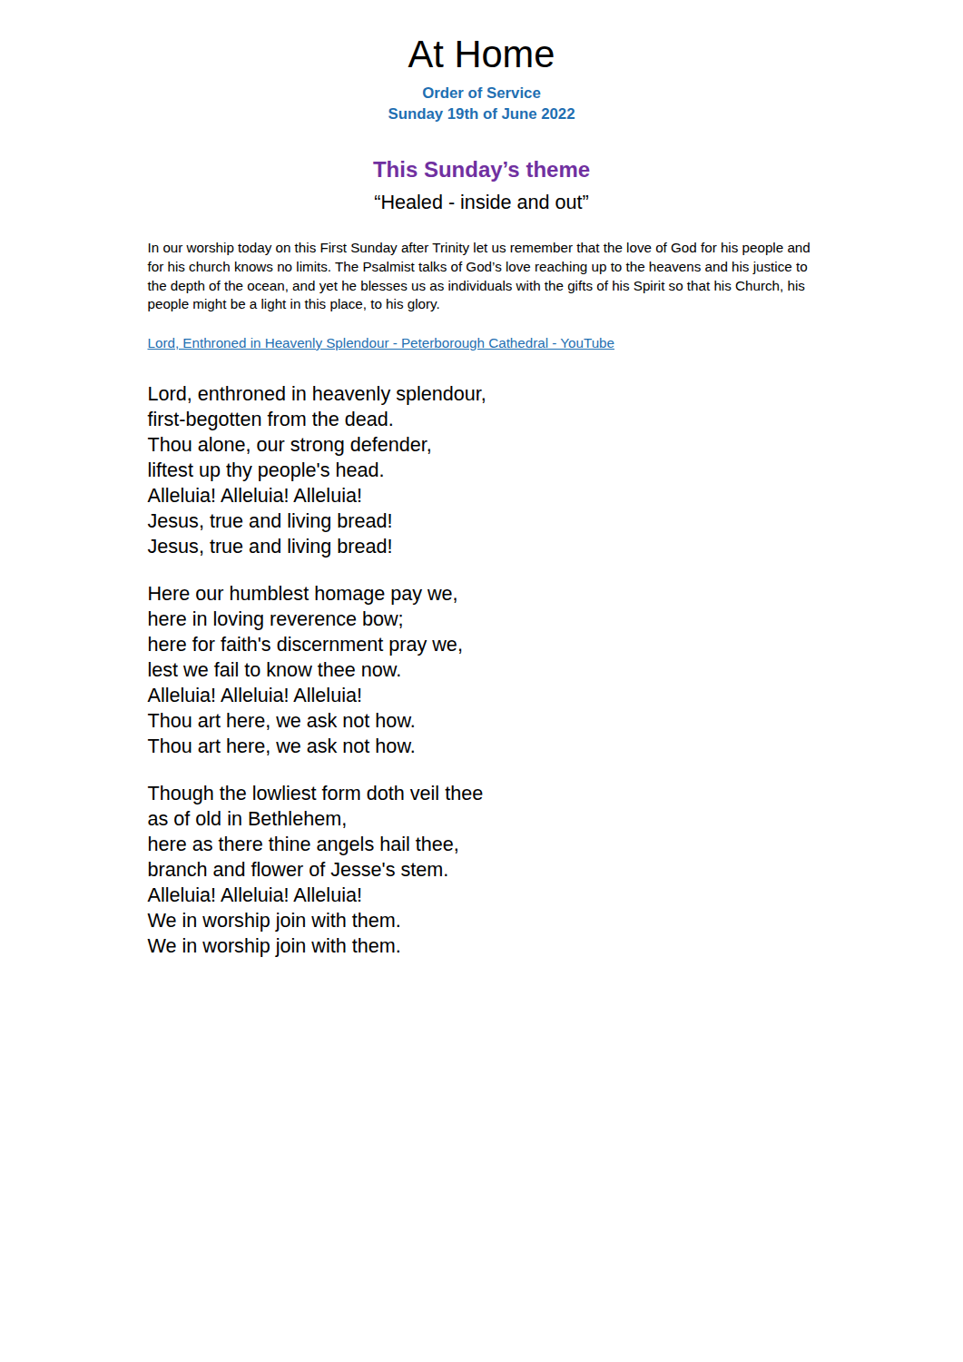At Home
Order of Service
Sunday 19th of June 2022
This Sunday’s theme
“Healed - inside and out”
In our worship today on this First Sunday after Trinity let us remember that the love of God for his people and for his church knows no limits. The Psalmist talks of God’s love reaching up to the heavens and his justice to the depth of the ocean, and yet he blesses us as individuals with the gifts of his Spirit so that his Church, his people might be a light in this place, to his glory.
Lord, Enthroned in Heavenly Splendour - Peterborough Cathedral - YouTube
Lord, enthroned in heavenly splendour,
first-begotten from the dead.
Thou alone, our strong defender,
liftest up thy people's head.
Alleluia! Alleluia! Alleluia!
Jesus, true and living bread!
Jesus, true and living bread!
Here our humblest homage pay we,
here in loving reverence bow;
here for faith's discernment pray we,
lest we fail to know thee now.
Alleluia! Alleluia! Alleluia!
Thou art here, we ask not how.
Thou art here, we ask not how.
Though the lowliest form doth veil thee
as of old in Bethlehem,
here as there thine angels hail thee,
branch and flower of Jesse's stem.
Alleluia! Alleluia! Alleluia!
We in worship join with them.
We in worship join with them.